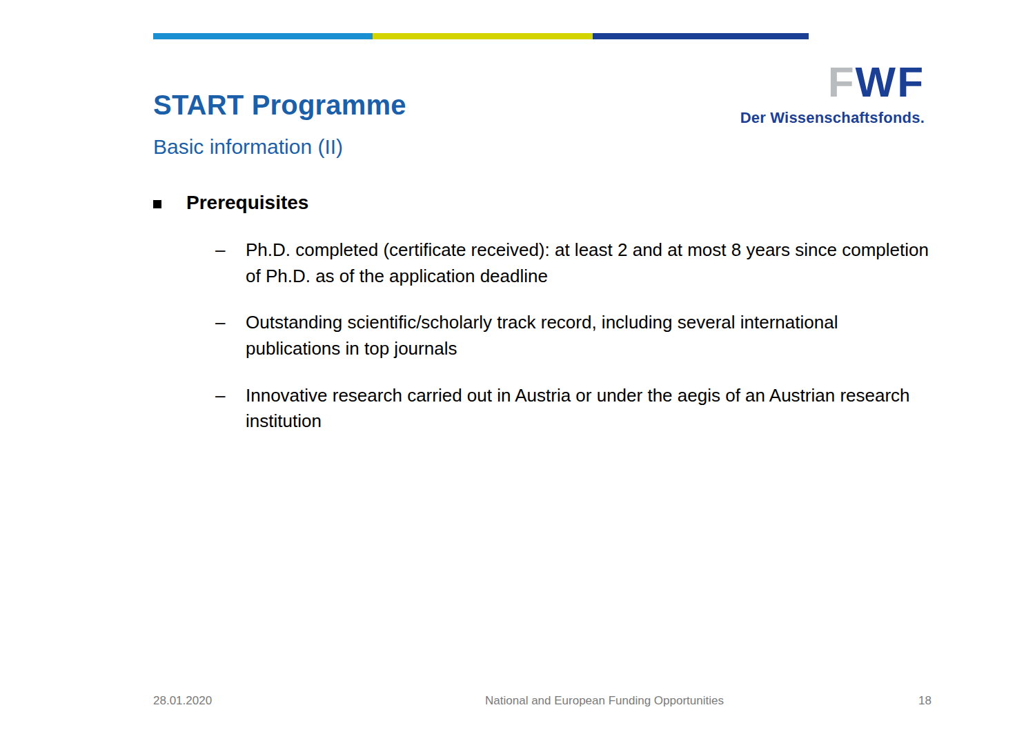FWF
Der Wissenschaftsfonds.
START Programme
Basic information (II)
Prerequisites
Ph.D. completed (certificate received): at least 2 and at most 8 years since completion of Ph.D. as of the application deadline
Outstanding scientific/scholarly track record, including several international publications in top journals
Innovative research carried out in Austria or under the aegis of an Austrian research institution
28.01.2020
National and European Funding Opportunities
18